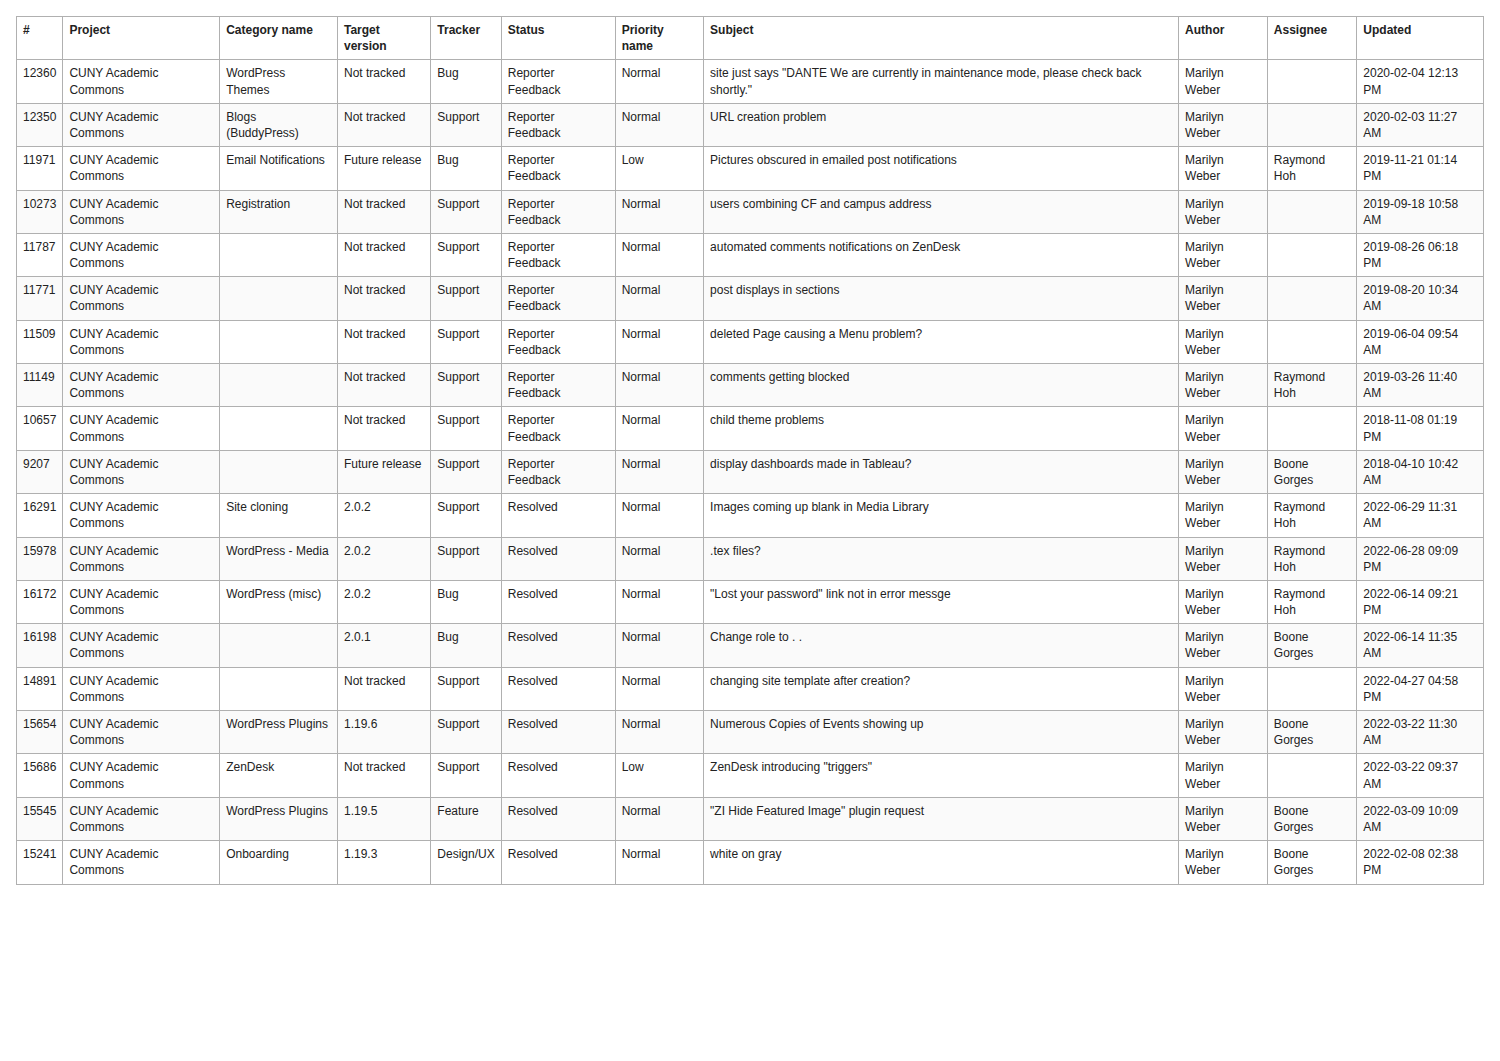Redmine-style issue list
| # | Project | Category name | Target version | Tracker | Status | Priority name | Subject | Author | Assignee | Updated |
| --- | --- | --- | --- | --- | --- | --- | --- | --- | --- | --- |
| 12360 | CUNY Academic Commons | WordPress Themes | Not tracked | Bug | Reporter Feedback | Normal | site just says "DANTE We are currently in maintenance mode, please check back shortly." | Marilyn Weber | | 2020-02-04 12:13 PM |
| 12350 | CUNY Academic Commons | Blogs (BuddyPress) | Not tracked | Support | Reporter Feedback | Normal | URL creation problem | Marilyn Weber | | 2020-02-03 11:27 AM |
| 11971 | CUNY Academic Commons | Email Notifications | Future release | Bug | Reporter Feedback | Low | Pictures obscured in emailed post notifications | Marilyn Weber | Raymond Hoh | 2019-11-21 01:14 PM |
| 10273 | CUNY Academic Commons | Registration | Not tracked | Support | Reporter Feedback | Normal | users combining CF and campus address | Marilyn Weber | | 2019-09-18 10:58 AM |
| 11787 | CUNY Academic Commons | | Not tracked | Support | Reporter Feedback | Normal | automated comments notifications on ZenDesk | Marilyn Weber | | 2019-08-26 06:18 PM |
| 11771 | CUNY Academic Commons | | Not tracked | Support | Reporter Feedback | Normal | post displays in sections | Marilyn Weber | | 2019-08-20 10:34 AM |
| 11509 | CUNY Academic Commons | | Not tracked | Support | Reporter Feedback | Normal | deleted Page causing a Menu problem? | Marilyn Weber | | 2019-06-04 09:54 AM |
| 11149 | CUNY Academic Commons | | Not tracked | Support | Reporter Feedback | Normal | comments getting blocked | Marilyn Weber | Raymond Hoh | 2019-03-26 11:40 AM |
| 10657 | CUNY Academic Commons | | Not tracked | Support | Reporter Feedback | Normal | child theme problems | Marilyn Weber | | 2018-11-08 01:19 PM |
| 9207 | CUNY Academic Commons | | Future release | Support | Reporter Feedback | Normal | display dashboards made in Tableau? | Marilyn Weber | Boone Gorges | 2018-04-10 10:42 AM |
| 16291 | CUNY Academic Commons | Site cloning | 2.0.2 | Support | Resolved | Normal | Images coming up blank in Media Library | Marilyn Weber | Raymond Hoh | 2022-06-29 11:31 AM |
| 15978 | CUNY Academic Commons | WordPress - Media | 2.0.2 | Support | Resolved | Normal | .tex files? | Marilyn Weber | Raymond Hoh | 2022-06-28 09:09 PM |
| 16172 | CUNY Academic Commons | WordPress (misc) | 2.0.2 | Bug | Resolved | Normal | "Lost your password" link not in error messge | Marilyn Weber | Raymond Hoh | 2022-06-14 09:21 PM |
| 16198 | CUNY Academic Commons | | 2.0.1 | Bug | Resolved | Normal | Change role to . . | Marilyn Weber | Boone Gorges | 2022-06-14 11:35 AM |
| 14891 | CUNY Academic Commons | | Not tracked | Support | Resolved | Normal | changing site template after creation? | Marilyn Weber | | 2022-04-27 04:58 PM |
| 15654 | CUNY Academic Commons | WordPress Plugins | 1.19.6 | Support | Resolved | Normal | Numerous Copies of Events showing up | Marilyn Weber | Boone Gorges | 2022-03-22 11:30 AM |
| 15686 | CUNY Academic Commons | ZenDesk | Not tracked | Support | Resolved | Low | ZenDesk introducing "triggers" | Marilyn Weber | | 2022-03-22 09:37 AM |
| 15545 | CUNY Academic Commons | WordPress Plugins | 1.19.5 | Feature | Resolved | Normal | "ZI Hide Featured Image" plugin request | Marilyn Weber | Boone Gorges | 2022-03-09 10:09 AM |
| 15241 | CUNY Academic Commons | Onboarding | 1.19.3 | Design/UX | Resolved | Normal | white on gray | Marilyn Weber | Boone Gorges | 2022-02-08 02:38 PM |